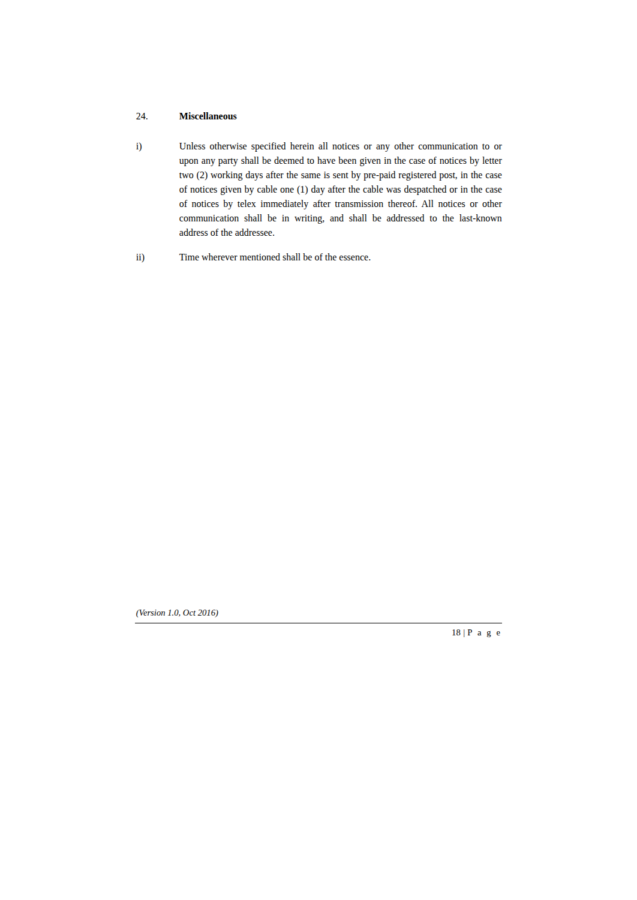24.
Miscellaneous
i)
Unless otherwise specified herein all notices or any other communication to or upon any party shall be deemed to have been given in the case of notices by letter two (2) working days after the same is sent by pre-paid registered post, in the case of notices given by cable one (1) day after the cable was despatched or in the case of notices by telex immediately after transmission thereof. All notices or other communication shall be in writing, and shall be addressed to the last-known address of the addressee.
ii)
Time wherever mentioned shall be of the essence.
(Version 1.0, Oct 2016)
18 | P a g e